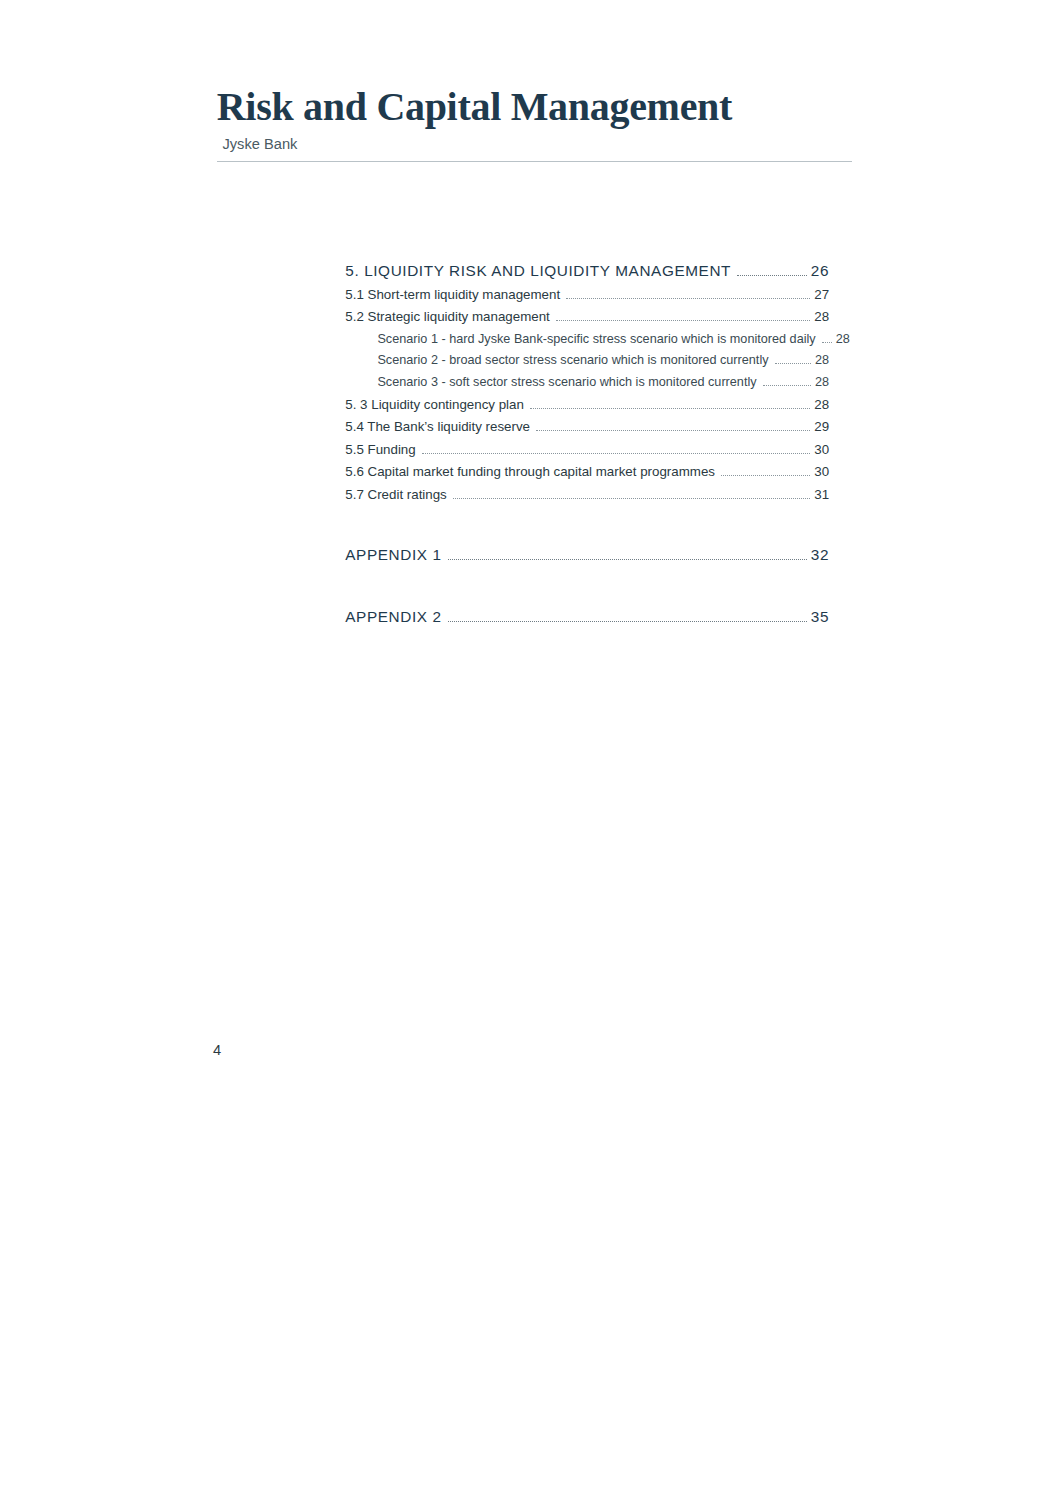Risk and Capital Management
Jyske Bank
5. Liquidity risk and liquidity management 26
5.1 Short-term liquidity management 27
5.2 Strategic liquidity management 28
Scenario 1 - hard Jyske Bank-specific stress scenario which is monitored daily 28
Scenario 2 - broad sector stress scenario which is monitored currently 28
Scenario 3 - soft sector stress scenario which is monitored currently 28
5. 3 Liquidity contingency plan 28
5.4 The Bank’s liquidity reserve 29
5.5 Funding 30
5.6 Capital market funding through capital market programmes 30
5.7 Credit ratings 31
Appendix 1 32
Appendix 2 35
4